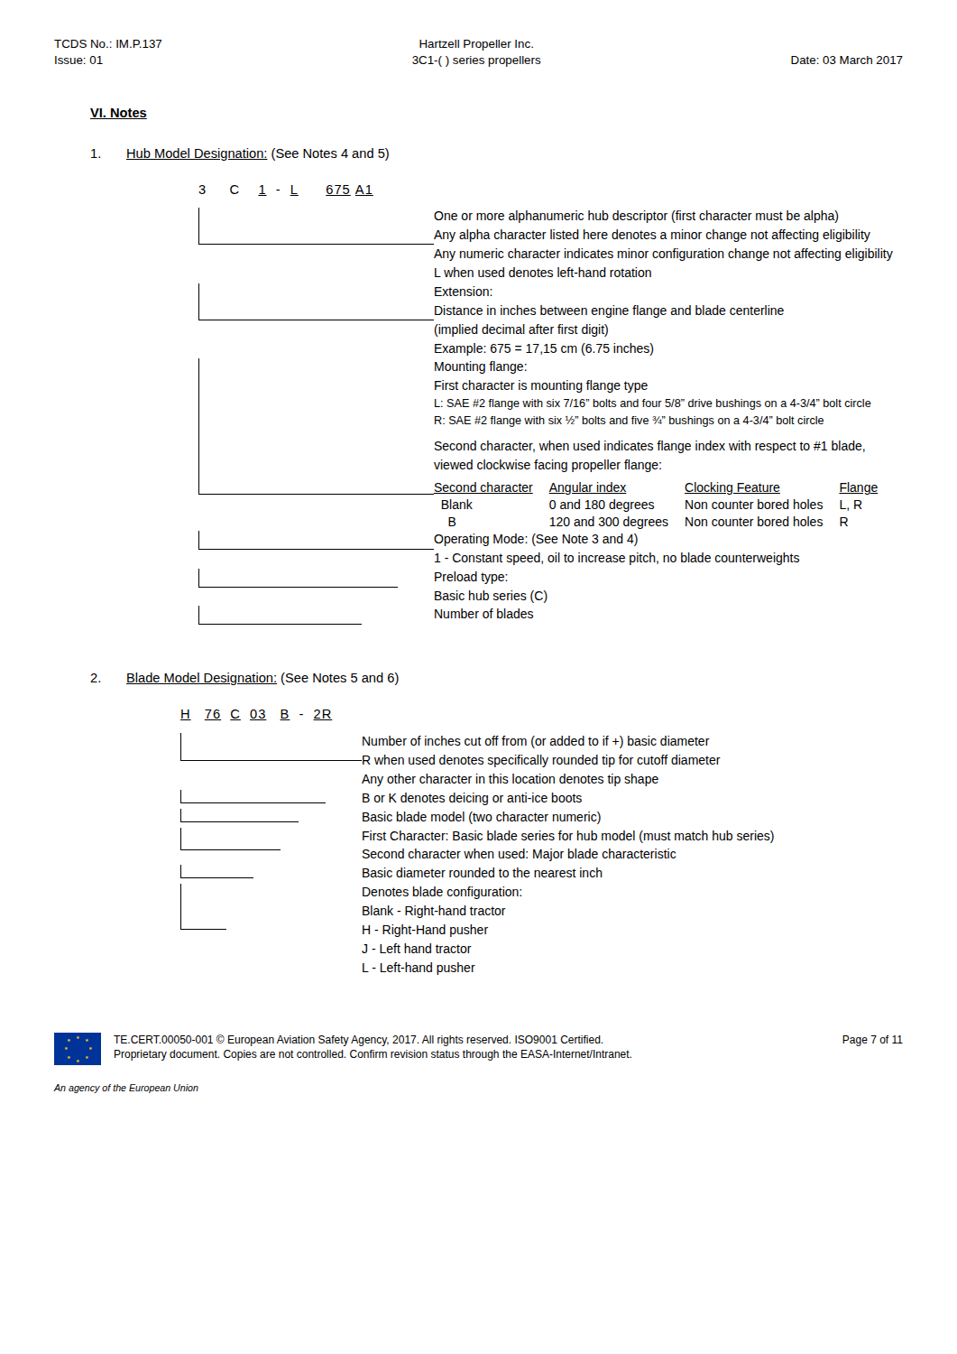TCDS No.: IM.P.137
Issue: 01
Hartzell Propeller Inc.
3C1-( ) series propellers
Date: 03 March 2017
VI. Notes
1. Hub Model Designation: (See Notes 4 and 5)
3 C 1 - L 675 A1
| | One or more alphanumeric hub descriptor (first character must be alpha) Any alpha character listed here denotes a minor change not affecting eligibility Any numeric character indicates minor configuration change not affecting eligibility L when used denotes left-hand rotation |
| | Extension: Distance in inches between engine flange and blade centerline (implied decimal after first digit) Example: 675 = 17,15 cm (6.75 inches) |
| | Mounting flange: First character is mounting flange type L: SAE #2 flange with six 7/16” bolts and four 5/8” drive bushings on a 4-3/4” bolt circle R: SAE #2 flange with six ½” bolts and five ¾” bushings on a 4-3/4” bolt circle Second character, when used indicates flange index with respect to #1 blade, viewed clockwise facing propeller flange: / Second character / Angular index / Clocking Feature / Flange / / --- / --- / --- / --- / / Blank / 0 and 180 degrees / Non counter bored holes / L, R / / B / 120 and 300 degrees / Non counter bored holes / R / |
| | Operating Mode: (See Note 3 and 4) 1 - Constant speed, oil to increase pitch, no blade counterweights |
| | Preload type: Basic hub series (C) |
| | Number of blades |
2. Blade Model Designation: (See Notes 5 and 6)
H 76 C 03 B - 2R
| | Number of inches cut off from (or added to if +) basic diameter R when used denotes specifically rounded tip for cutoff diameter Any other character in this location denotes tip shape |
| | B or K denotes deicing or anti-ice boots |
| | Basic blade model (two character numeric) |
| | First Character: Basic blade series for hub model (must match hub series) Second character when used: Major blade characteristic |
| | Basic diameter rounded to the nearest inch |
| | Denotes blade configuration: Blank - Right-hand tractor H - Right-Hand pusher J - Left hand tractor L - Left-hand pusher |
★ ★ ★ ★ ★ ★ ★ ★
Page 7 of 11 TE.CERT.00050-001 © European Aviation Safety Agency, 2017. All rights reserved. ISO9001 Certified.
Proprietary document. Copies are not controlled. Confirm revision status through the EASA-Internet/Intranet.
An agency of the European Union